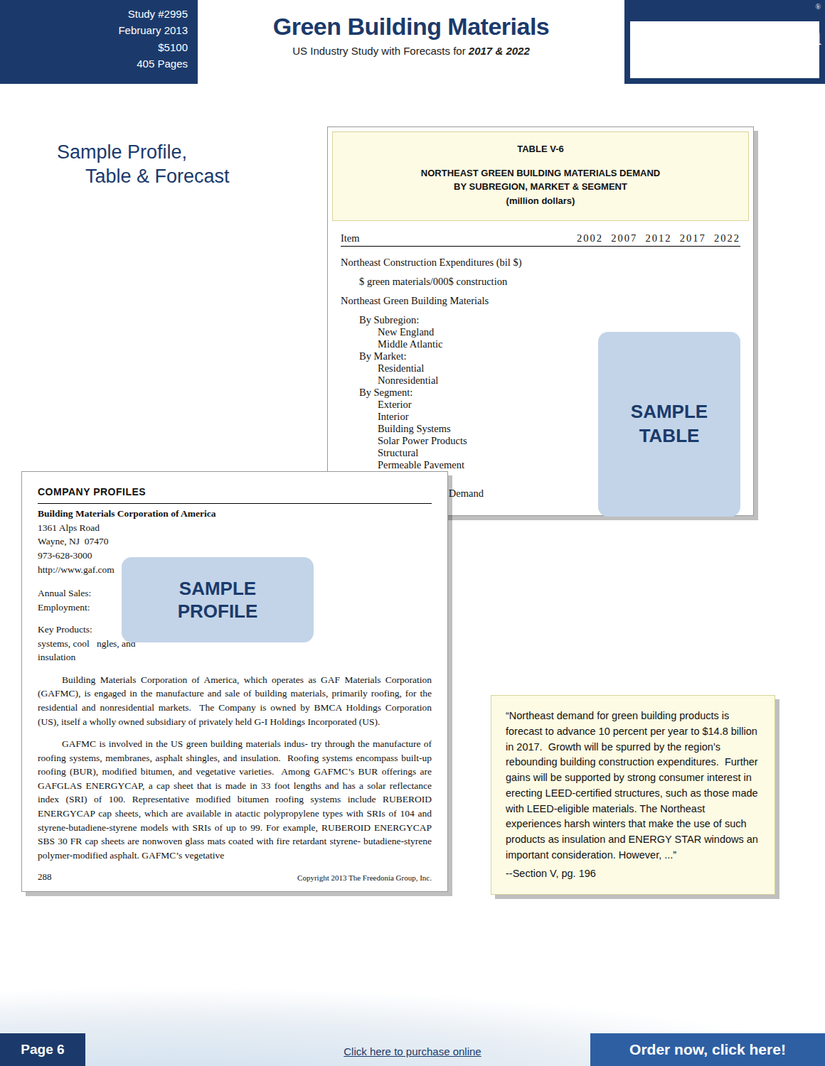Study #2995
February 2013
$5100
405 Pages
Green Building Materials
US Industry Study with Forecasts for 2017 & 2022
®
Freedonia
Sample Profile, Table & Forecast
TABLE V-6
NORTHEAST GREEN BUILDING MATERIALS DEMAND
BY SUBREGION, MARKET & SEGMENT
(million dollars)
Item 2002 2007 2012 2017 2022
Northeast Construction Expenditures (bil $)
$ green materials/000$ construction
Northeast Green Building Materials
By Subregion:
New England
Middle Atlantic
By Market:
Residential
Nonresidential
By Segment:
Exterior
Interior
Building Systems
Solar Power Products
Structural
Permeable Pavement
% Northeast
Green Building Materials Demand
3
SAMPLE
TABLE
COMPANY PROFILES
Building Materials Corporation of America
1361 Alps Road
Wayne, NJ 07470
973-628-3000
http://www.gaf.com
Annual Sales:
Employment:
Key Products:
systems, cool ngles, and
insulation
Building Materials Corporation of America, which operates as GAF Materials Corporation (GAFMC), is engaged in the manufacture and sale of building materials, primarily roofing, for the residential and nonresidential markets. The Company is owned by BMCA Holdings Corporation (US), itself a wholly owned subsidiary of privately held G-I Holdings Incorporated (US).
GAFMC is involved in the US green building materials indus- try through the manufacture of roofing systems, membranes, asphalt shingles, and insulation. Roofing systems encompass built-up roofing (BUR), modified bitumen, and vegetative varieties. Among GAFMC’s BUR offerings are GAFGLAS ENERGYCAP, a cap sheet that is made in 33 foot lengths and has a solar reflectance index (SRI) of 100. Representative modified bitumen roofing systems include RUBEROID ENERGYCAP cap sheets, which are available in atactic polypropylene types with SRIs of 104 and styrene-butadiene-styrene models with SRIs of up to 99. For example, RUBEROID ENERGYCAP SBS 30 FR cap sheets are nonwoven glass mats coated with fire retardant styrene- butadiene-styrene polymer-modified asphalt. GAFMC’s vegetative
SAMPLE
PROFILE
288
Copyright 2013 The Freedonia Group, Inc.
“Northeast demand for green building products is forecast to advance 10 percent per year to $14.8 billion in 2017. Growth will be spurred by the region’s rebounding building construction expenditures. Further gains will be supported by strong consumer interest in erecting LEED-certified structures, such as those made with LEED-eligible materials. The Northeast experiences harsh winters that make the use of such products as insulation and ENERGY STAR windows an important consideration. However, ...”
--Section V, pg. 196
Click here to purchase online
Page 6
Order now, click here!